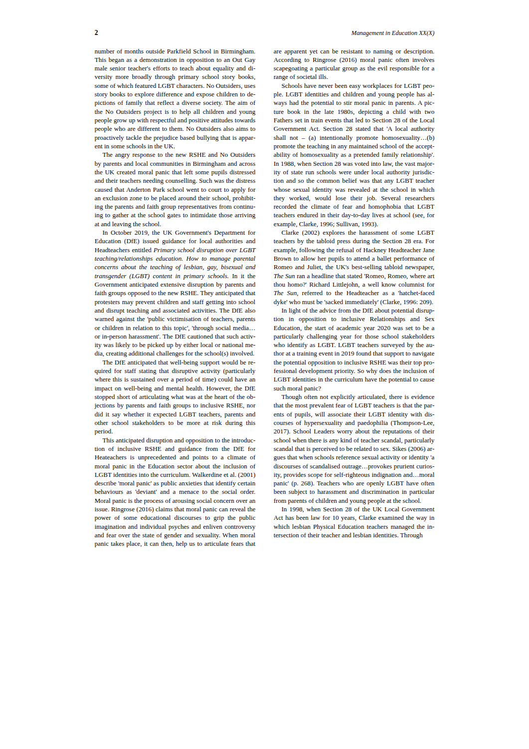2 Management in Education XX(X)
number of months outside Parkfield School in Birmingham. This began as a demonstration in opposition to an Out Gay male senior teacher's efforts to teach about equality and diversity more broadly through primary school story books, some of which featured LGBT characters. No Outsiders, uses story books to explore difference and expose children to depictions of family that reflect a diverse society. The aim of the No Outsiders project is to help all children and young people grow up with respectful and positive attitudes towards people who are different to them. No Outsiders also aims to proactively tackle the prejudice based bullying that is apparent in some schools in the UK.
The angry response to the new RSHE and No Outsiders by parents and local communities in Birmingham and across the UK created moral panic that left some pupils distressed and their teachers needing counselling. Such was the distress caused that Anderton Park school went to court to apply for an exclusion zone to be placed around their school, prohibiting the parents and faith group representatives from continuing to gather at the school gates to intimidate those arriving at and leaving the school.
In October 2019, the UK Government's Department for Education (DfE) issued guidance for local authorities and Headteachers entitled Primary school disruption over LGBT teaching/relationships education. How to manage parental concerns about the teaching of lesbian, gay, bisexual and transgender (LGBT) content in primary schools. In it the Government anticipated extensive disruption by parents and faith groups opposed to the new RSHE. They anticipated that protesters may prevent children and staff getting into school and disrupt teaching and associated activities. The DfE also warned against the 'public victimisation of teachers, parents or children in relation to this topic', 'through social media…or in-person harassment'. The DfE cautioned that such activity was likely to be picked up by either local or national media, creating additional challenges for the school(s) involved.
The DfE anticipated that well-being support would be required for staff stating that disruptive activity (particularly where this is sustained over a period of time) could have an impact on well-being and mental health. However, the DfE stopped short of articulating what was at the heart of the objections by parents and faith groups to inclusive RSHE, nor did it say whether it expected LGBT teachers, parents and other school stakeholders to be more at risk during this period.
This anticipated disruption and opposition to the introduction of inclusive RSHE and guidance from the DfE for Heateachers is unprecedented and points to a climate of moral panic in the Education sector about the inclusion of LGBT identities into the curriculum. Walkerdine et al. (2001) describe 'moral panic' as public anxieties that identify certain behaviours as 'deviant' and a menace to the social order. Moral panic is the process of arousing social concern over an issue. Ringrose (2016) claims that moral panic can reveal the power of some educational discourses to grip the public imagination and individual psyches and enliven controversy and fear over the state of gender and sexuality. When moral panic takes place, it can then, help us to articulate fears that are apparent yet can be resistant to naming or description. According to Ringrose (2016) moral panic often involves scapegoating a particular group as the evil responsible for a range of societal ills.
Schools have never been easy workplaces for LGBT people. LGBT identities and children and young people has always had the potential to stir moral panic in parents. A picture book in the late 1980s, depicting a child with two Fathers set in train events that led to Section 28 of the Local Government Act. Section 28 stated that 'A local authority shall not – (a) intentionally promote homosexuality…(b) promote the teaching in any maintained school of the acceptability of homosexuality as a pretended family relationship'. In 1988, when Section 28 was voted into law, the vast majority of state run schools were under local authority jurisdiction and so the common belief was that any LGBT teacher whose sexual identity was revealed at the school in which they worked, would lose their job. Several researchers recorded the climate of fear and homophobia that LGBT teachers endured in their day-to-day lives at school (see, for example, Clarke, 1996; Sullivan, 1993).
Clarke (2002) explores the harassment of some LGBT teachers by the tabloid press during the Section 28 era. For example, following the refusal of Hackney Headteacher Jane Brown to allow her pupils to attend a ballet performance of Romeo and Juliet, the UK's best-selling tabloid newspaper, The Sun ran a headline that stated 'Romeo, Romeo, where art thou homo?' Richard Littlejohn, a well know columnist for The Sun, referred to the Headteacher as a 'hatchet-faced dyke' who must be 'sacked immediately' (Clarke, 1996: 209).
In light of the advice from the DfE about potential disruption in opposition to inclusive Relationships and Sex Education, the start of academic year 2020 was set to be a particularly challenging year for those school stakeholders who identify as LGBT. LGBT teachers surveyed by the author at a training event in 2019 found that support to navigate the potential opposition to inclusive RSHE was their top professional development priority. So why does the inclusion of LGBT identities in the curriculum have the potential to cause such moral panic?
Though often not explicitly articulated, there is evidence that the most prevalent fear of LGBT teachers is that the parents of pupils, will associate their LGBT identity with discourses of hypersexuality and paedophilia (Thompson-Lee, 2017). School Leaders worry about the reputations of their school when there is any kind of teacher scandal, particularly scandal that is perceived to be related to sex. Sikes (2006) argues that when schools reference sexual activity or identity 'a discourses of scandalised outrage…provokes prurient curiosity, provides scope for self-righteous indignation and…moral panic' (p. 268). Teachers who are openly LGBT have often been subject to harassment and discrimination in particular from parents of children and young people at the school.
In 1998, when Section 28 of the UK Local Government Act has been law for 10 years, Clarke examined the way in which lesbian Physical Education teachers managed the intersection of their teacher and lesbian identities. Through